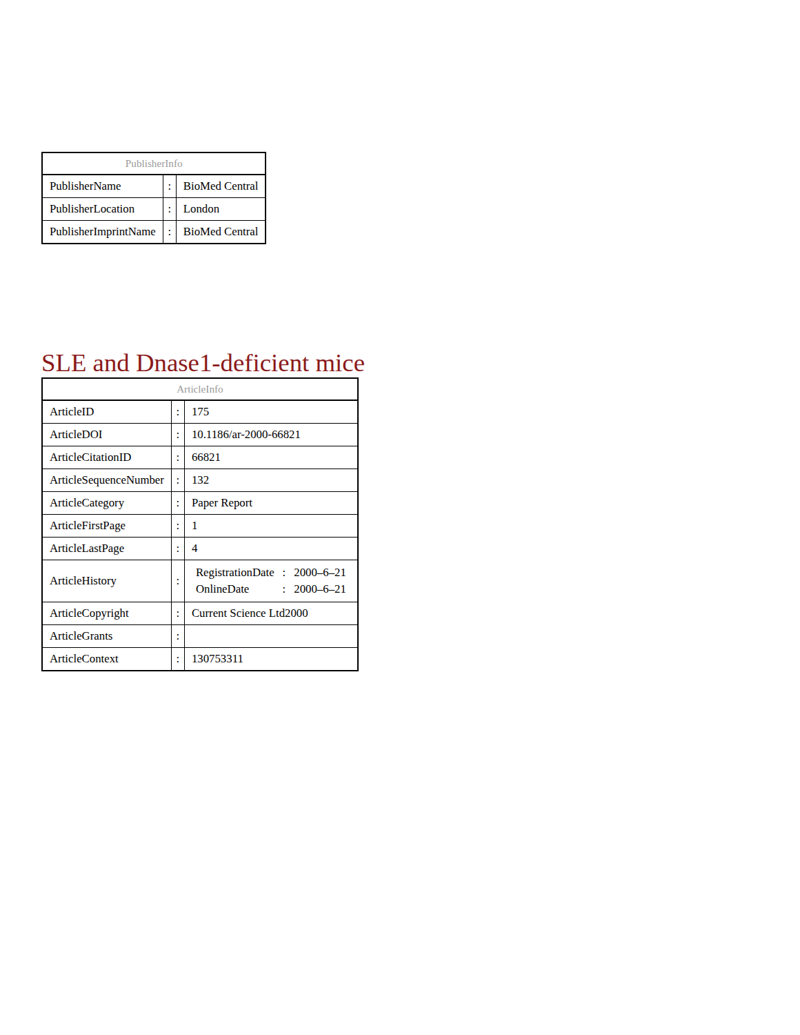PublisherInfo
| PublisherName | : | BioMed Central |
| PublisherLocation | : | London |
| PublisherImprintName | : | BioMed Central |
SLE and Dnase1-deficient mice
ArticleInfo
| ArticleID | : | 175 |
| ArticleDOI | : | 10.1186/ar-2000-66821 |
| ArticleCitationID | : | 66821 |
| ArticleSequenceNumber | : | 132 |
| ArticleCategory | : | Paper Report |
| ArticleFirstPage | : | 1 |
| ArticleLastPage | : | 4 |
| ArticleHistory | : | / RegistrationDate / : / 2000–6–21 / / OnlineDate / : / 2000–6–21 / |
| ArticleCopyright | : | Current Science Ltd2000 |
| ArticleGrants | : | |
| ArticleContext | : | 130753311 |